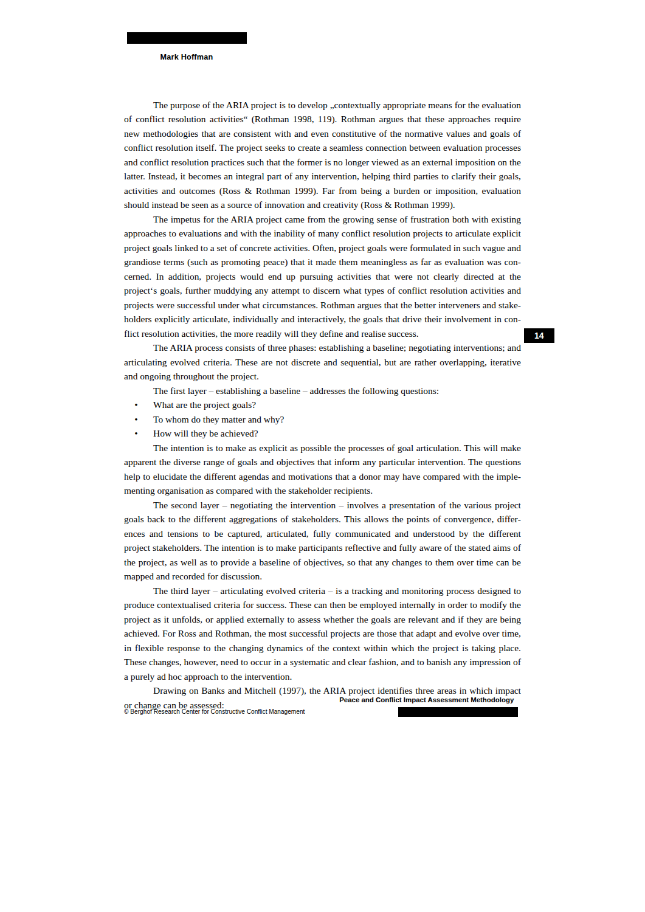Mark Hoffman
14
The purpose of the ARIA project is to develop „contextually appropriate means for the evaluation of conflict resolution activities“ (Rothman 1998, 119). Rothman argues that these approaches require new methodologies that are consistent with and even constitutive of the normative values and goals of conflict resolution itself. The project seeks to create a seamless connection between evaluation processes and conflict resolution practices such that the former is no longer viewed as an external imposition on the latter. Instead, it becomes an integral part of any intervention, helping third parties to clarify their goals, activities and outcomes (Ross & Rothman 1999). Far from being a burden or imposition, evaluation should instead be seen as a source of innovation and creativity (Ross & Rothman 1999).
The impetus for the ARIA project came from the growing sense of frustration both with existing approaches to evaluations and with the inability of many conflict resolution projects to articulate explicit project goals linked to a set of concrete activities. Often, project goals were formulated in such vague and grandiose terms (such as promoting peace) that it made them meaningless as far as evaluation was concerned. In addition, projects would end up pursuing activities that were not clearly directed at the project‘s goals, further muddying any attempt to discern what types of conflict resolution activities and projects were successful under what circumstances. Rothman argues that the better interveners and stakeholders explicitly articulate, individually and interactively, the goals that drive their involvement in conflict resolution activities, the more readily will they define and realise success.
The ARIA process consists of three phases: establishing a baseline; negotiating interventions; and articulating evolved criteria. These are not discrete and sequential, but are rather overlapping, iterative and ongoing throughout the project.
The first layer – establishing a baseline – addresses the following questions:
What are the project goals?
To whom do they matter and why?
How will they be achieved?
The intention is to make as explicit as possible the processes of goal articulation. This will make apparent the diverse range of goals and objectives that inform any particular intervention. The questions help to elucidate the different agendas and motivations that a donor may have compared with the implementing organisation as compared with the stakeholder recipients.
The second layer – negotiating the intervention – involves a presentation of the various project goals back to the different aggregations of stakeholders. This allows the points of convergence, differences and tensions to be captured, articulated, fully communicated and understood by the different project stakeholders. The intention is to make participants reflective and fully aware of the stated aims of the project, as well as to provide a baseline of objectives, so that any changes to them over time can be mapped and recorded for discussion.
The third layer – articulating evolved criteria – is a tracking and monitoring process designed to produce contextualised criteria for success. These can then be employed internally in order to modify the project as it unfolds, or applied externally to assess whether the goals are relevant and if they are being achieved. For Ross and Rothman, the most successful projects are those that adapt and evolve over time, in flexible response to the changing dynamics of the context within which the project is taking place. These changes, however, need to occur in a systematic and clear fashion, and to banish any impression of a purely ad hoc approach to the intervention.
Drawing on Banks and Mitchell (1997), the ARIA project identifies three areas in which impact or change can be assessed:
Peace and Conflict Impact Assessment Methodology
© Berghof Research Center for Constructive Conflict Management